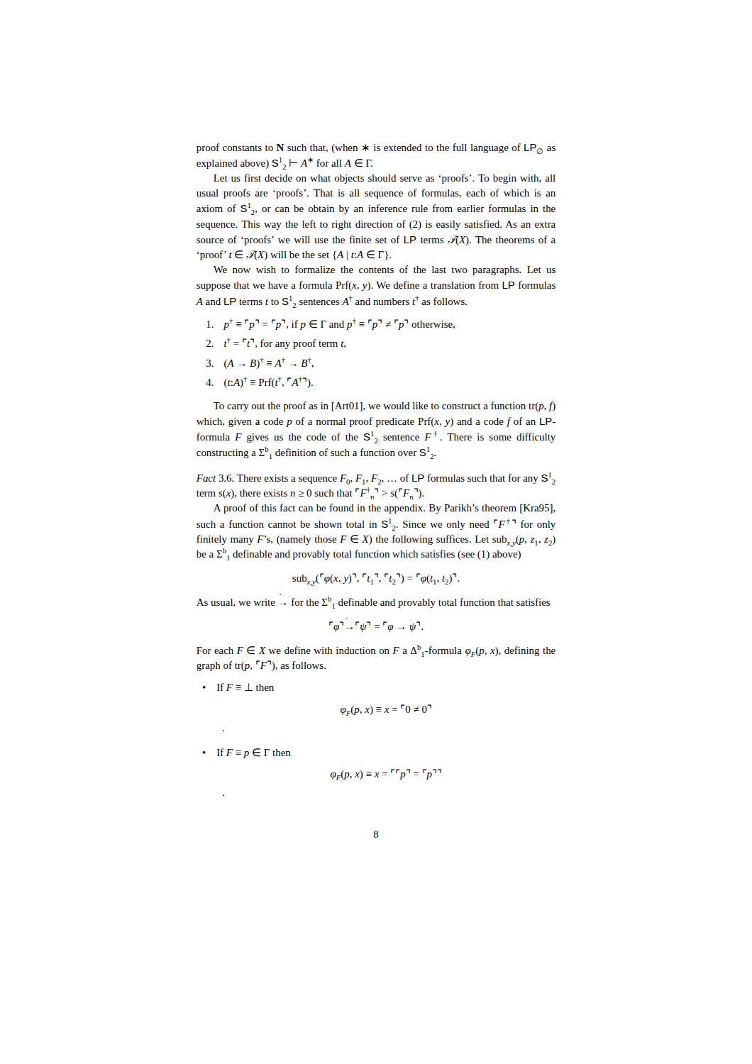proof constants to N such that, (when ∗ is extended to the full language of LP∅ as explained above) S 12 ⊢ A∗ for all A ∈ Γ.
Let us first decide on what objects should serve as ‘proofs’. To begin with, all usual proofs are ‘proofs’. That is all sequence of formulas, each of which is an axiom of S 12, or can be obtain by an inference rule from earlier formulas in the sequence. This way the left to right direction of (2) is easily satisfied. As an extra source of ‘proofs’ we will use the finite set of LP terms 𝒯(X). The theorems of a ‘proof’ t ∈ 𝒯(X) will be the set {A | t:A ∈ Γ}.
We now wish to formalize the contents of the last two paragraphs. Let us suppose that we have a formula Prf(x, y). We define a translation from LP formulas A and LP terms t to S 12 sentences A† and numbers t† as follows.
1. p† ≡ ⌜p⌝ = ⌜p⌝, if p ∈ Γ and p† ≡ ⌜p⌝ ≠ ⌜p⌝ otherwise,
2. t† = ⌜t⌝, for any proof term t,
3.(A → B)† ≡ A† → B†,
4.(t:A)† ≡ Prf(t†, ⌜A†⌝).
To carry out the proof as in [Art01], we would like to construct a function tr(p, f) which, given a code p of a normal proof predicate Prf(x, y) and a code f of an LP-formula F gives us the code of the S 12 sentence F†. There is some difficulty constructing a Σb1 definition of such a function over S 12.
Fact 3.6. There exists a sequence F0, F1, F2, … of LP formulas such that for any S 12 term s(x), there exists n ≥ 0 such that ⌜F†n⌝ > s(⌜Fn⌝).
A proof of this fact can be found in the appendix. By Parikh’s theorem [Kra95], such a function cannot be shown total in S 12. Since we only need ⌜F†⌝ for only finitely many F’s, (namely those F ∈ X) the following suffices. Let subx,y(p, z1, z2) be a Σb1 definable and provably total function which satisfies (see (1) above)
subx,y(⌜φ(x, y)⌝, ⌜t1⌝, ⌜t2⌝) = ⌜φ(t1, t2)⌝.
As usual, we write ·→ for the Σb1 definable and provably total function that satisfies
⌜φ⌝·→⌜ψ⌝ = ⌜φ → ψ⌝.
For each F ∈ X we define with induction on F a Δb1-formula φF(p, x), defining the graph of tr(p, ⌜F⌝), as follows.
•If F ≡ ⊥ then
φF(p, x) ≡ x = ⌜0 ≠ 0⌝
.
•If F ≡ p ∈ Γ then
φF(p, x) ≡ x = ⌜⌜p⌝ = ⌜p⌝⌝
.
8